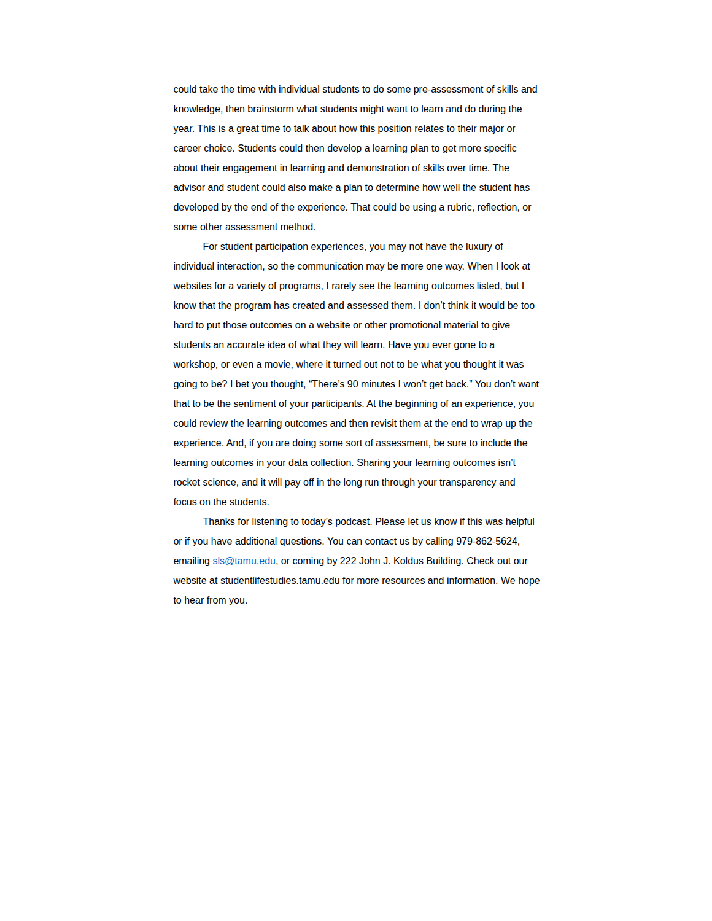could take the time with individual students to do some pre-assessment of skills and knowledge, then brainstorm what students might want to learn and do during the year. This is a great time to talk about how this position relates to their major or career choice. Students could then develop a learning plan to get more specific about their engagement in learning and demonstration of skills over time. The advisor and student could also make a plan to determine how well the student has developed by the end of the experience. That could be using a rubric, reflection, or some other assessment method.
For student participation experiences, you may not have the luxury of individual interaction, so the communication may be more one way. When I look at websites for a variety of programs, I rarely see the learning outcomes listed, but I know that the program has created and assessed them. I don’t think it would be too hard to put those outcomes on a website or other promotional material to give students an accurate idea of what they will learn. Have you ever gone to a workshop, or even a movie, where it turned out not to be what you thought it was going to be? I bet you thought, “There’s 90 minutes I won’t get back.” You don’t want that to be the sentiment of your participants. At the beginning of an experience, you could review the learning outcomes and then revisit them at the end to wrap up the experience. And, if you are doing some sort of assessment, be sure to include the learning outcomes in your data collection. Sharing your learning outcomes isn’t rocket science, and it will pay off in the long run through your transparency and focus on the students.
Thanks for listening to today’s podcast. Please let us know if this was helpful or if you have additional questions. You can contact us by calling 979-862-5624, emailing sls@tamu.edu, or coming by 222 John J. Koldus Building. Check out our website at studentlifestudies.tamu.edu for more resources and information. We hope to hear from you.